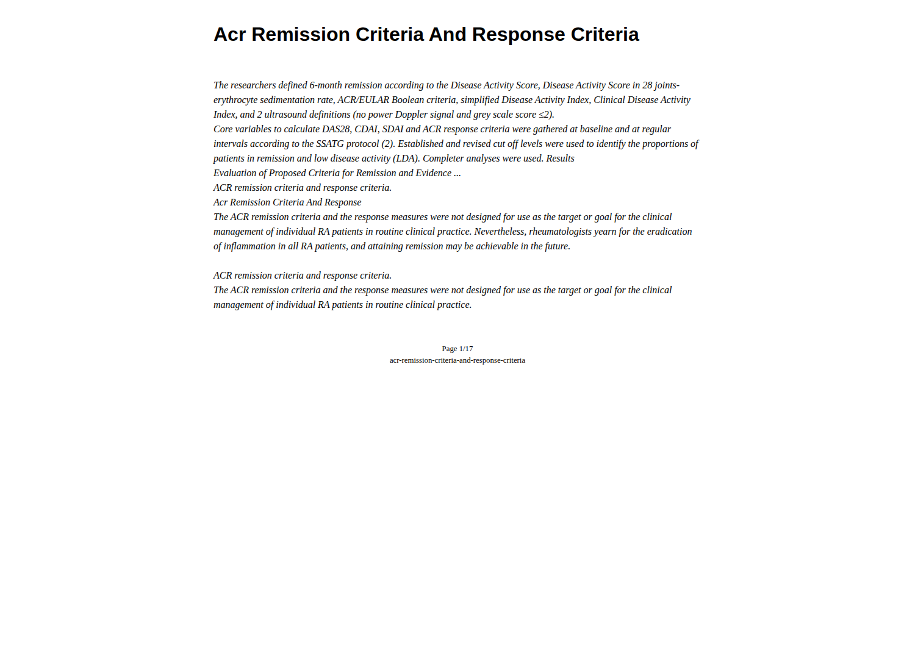Acr Remission Criteria And Response Criteria
The researchers defined 6-month remission according to the Disease Activity Score, Disease Activity Score in 28 joints-erythrocyte sedimentation rate, ACR/EULAR Boolean criteria, simplified Disease Activity Index, Clinical Disease Activity Index, and 2 ultrasound definitions (no power Doppler signal and grey scale score ≤2).
Core variables to calculate DAS28, CDAI, SDAI and ACR response criteria were gathered at baseline and at regular intervals according to the SSATG protocol (2). Established and revised cut off levels were used to identify the proportions of patients in remission and low disease activity (LDA). Completer analyses were used. Results
Evaluation of Proposed Criteria for Remission and Evidence ...
ACR remission criteria and response criteria.
Acr Remission Criteria And Response
The ACR remission criteria and the response measures were not designed for use as the target or goal for the clinical management of individual RA patients in routine clinical practice. Nevertheless, rheumatologists yearn for the eradication of inflammation in all RA patients, and attaining remission may be achievable in the future.
ACR remission criteria and response criteria.
The ACR remission criteria and the response measures were not designed for use as the target or goal for the clinical management of individual RA patients in routine clinical practice.
Page 1/17
acr-remission-criteria-and-response-criteria